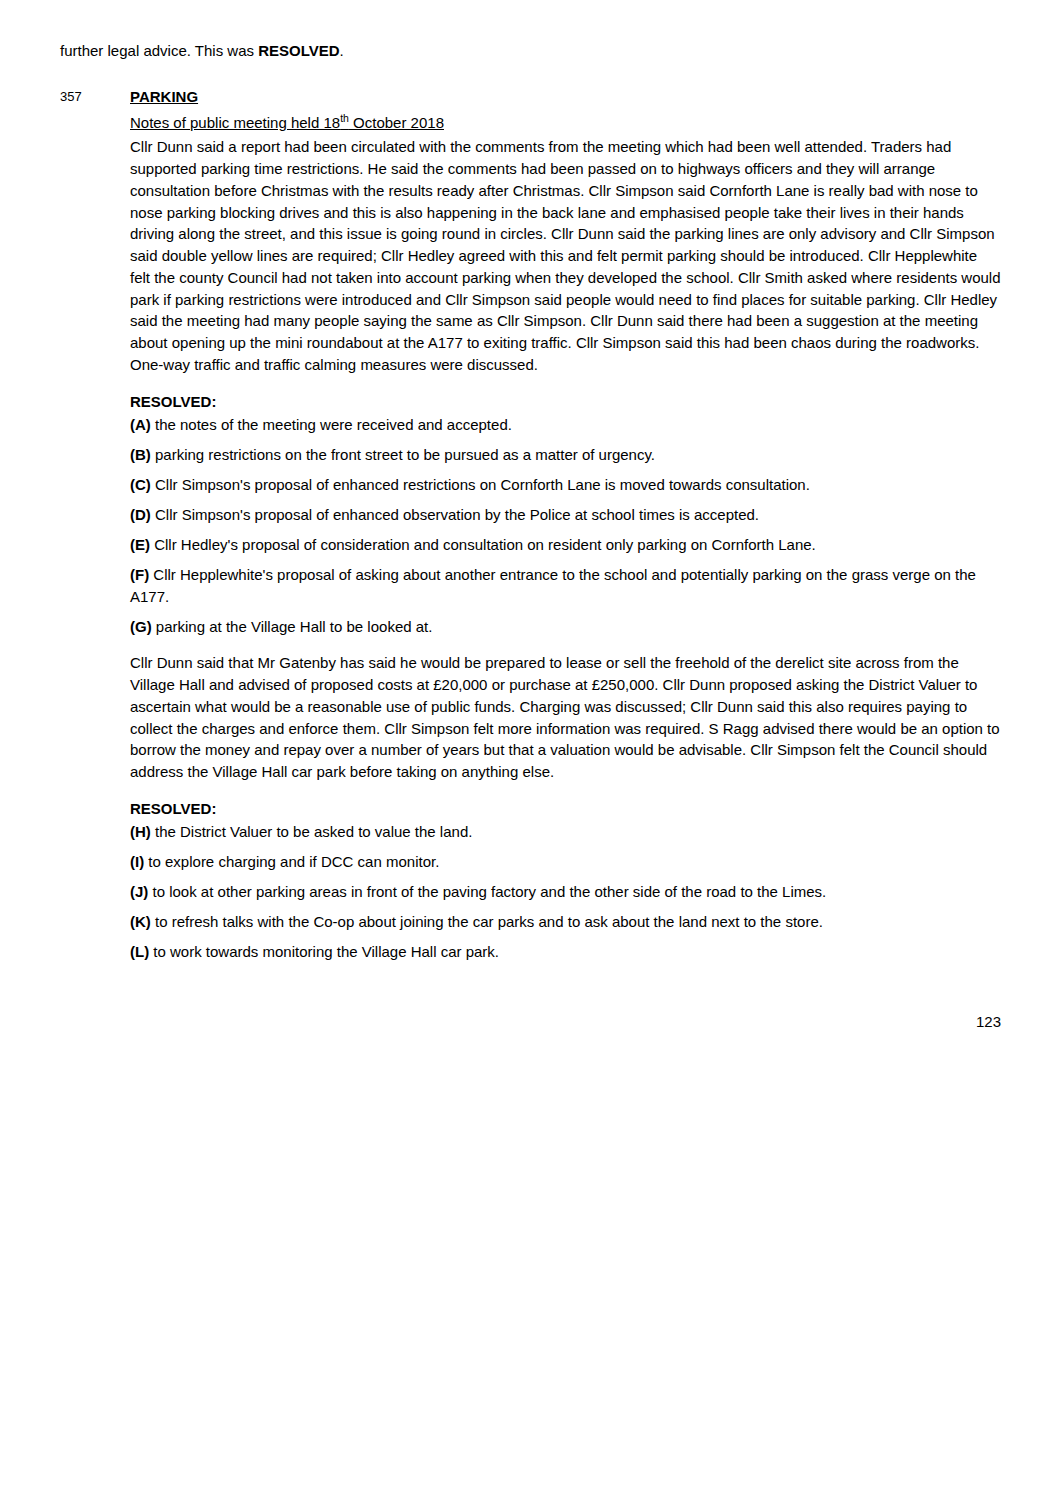further legal advice. This was RESOLVED.
357
Parking
Notes of public meeting held 18th October 2018
Cllr Dunn said a report had been circulated with the comments from the meeting which had been well attended. Traders had supported parking time restrictions. He said the comments had been passed on to highways officers and they will arrange consultation before Christmas with the results ready after Christmas. Cllr Simpson said Cornforth Lane is really bad with nose to nose parking blocking drives and this is also happening in the back lane and emphasised people take their lives in their hands driving along the street, and this issue is going round in circles. Cllr Dunn said the parking lines are only advisory and Cllr Simpson said double yellow lines are required; Cllr Hedley agreed with this and felt permit parking should be introduced. Cllr Hepplewhite felt the county Council had not taken into account parking when they developed the school. Cllr Smith asked where residents would park if parking restrictions were introduced and Cllr Simpson said people would need to find places for suitable parking. Cllr Hedley said the meeting had many people saying the same as Cllr Simpson. Cllr Dunn said there had been a suggestion at the meeting about opening up the mini roundabout at the A177 to exiting traffic. Cllr Simpson said this had been chaos during the roadworks. One-way traffic and traffic calming measures were discussed.
RESOLVED:
(A) the notes of the meeting were received and accepted.
(B) parking restrictions on the front street to be pursued as a matter of urgency.
(C) Cllr Simpson's proposal of enhanced restrictions on Cornforth Lane is moved towards consultation.
(D) Cllr Simpson's proposal of enhanced observation by the Police at school times is accepted.
(E) Cllr Hedley's proposal of consideration and consultation on resident only parking on Cornforth Lane.
(F) Cllr Hepplewhite's proposal of asking about another entrance to the school and potentially parking on the grass verge on the A177.
(G) parking at the Village Hall to be looked at.
Cllr Dunn said that Mr Gatenby has said he would be prepared to lease or sell the freehold of the derelict site across from the Village Hall and advised of proposed costs at £20,000 or purchase at £250,000. Cllr Dunn proposed asking the District Valuer to ascertain what would be a reasonable use of public funds. Charging was discussed; Cllr Dunn said this also requires paying to collect the charges and enforce them. Cllr Simpson felt more information was required. S Ragg advised there would be an option to borrow the money and repay over a number of years but that a valuation would be advisable. Cllr Simpson felt the Council should address the Village Hall car park before taking on anything else.
RESOLVED:
(H) the District Valuer to be asked to value the land.
(I) to explore charging and if DCC can monitor.
(J) to look at other parking areas in front of the paving factory and the other side of the road to the Limes.
(K) to refresh talks with the Co-op about joining the car parks and to ask about the land next to the store.
(L) to work towards monitoring the Village Hall car park.
123